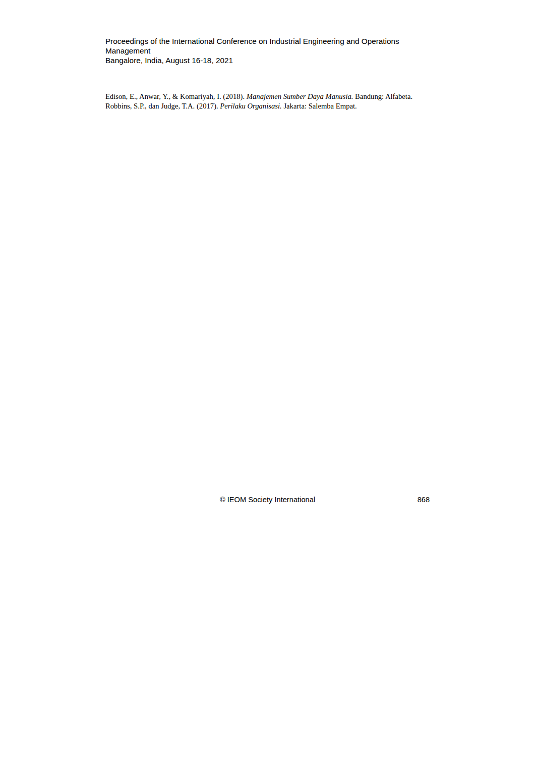Proceedings of the International Conference on Industrial Engineering and Operations Management
Bangalore, India, August 16-18, 2021
Edison, E., Anwar, Y., & Komariyah, I. (2018). Manajemen Sumber Daya Manusia. Bandung: Alfabeta.
Robbins, S.P., dan Judge, T.A. (2017). Perilaku Organisasi. Jakarta: Salemba Empat.
© IEOM Society International 868